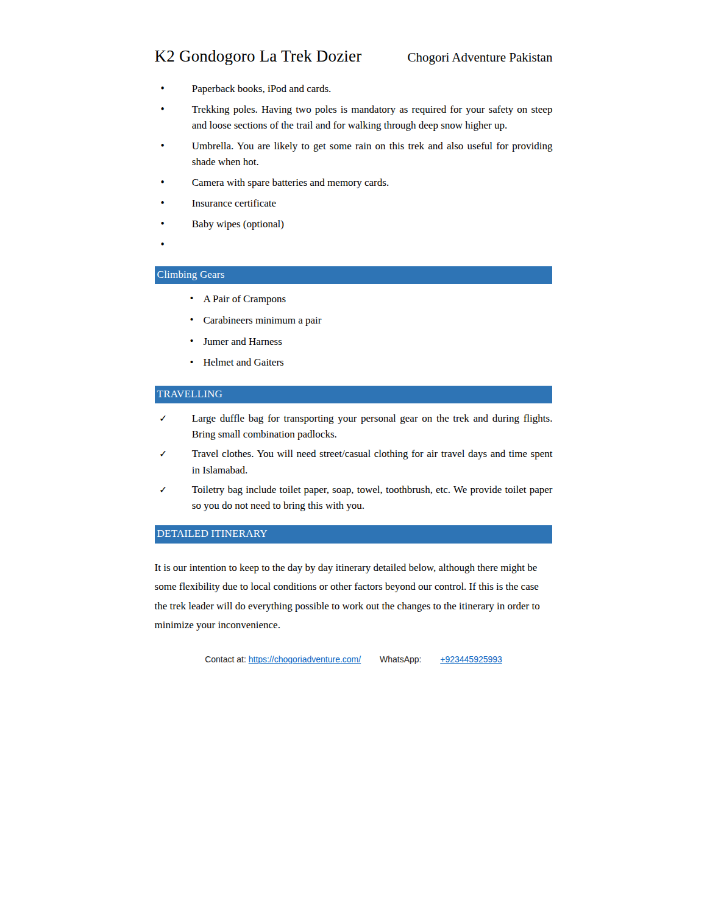K2 Gondogoro La Trek Dozier
Chogori Adventure Pakistan
Paperback books, iPod and cards.
Trekking poles. Having two poles is mandatory as required for your safety on steep and loose sections of the trail and for walking through deep snow higher up.
Umbrella. You are likely to get some rain on this trek and also useful for providing shade when hot.
Camera with spare batteries and memory cards.
Insurance certificate
Baby wipes (optional)
Climbing Gears
A Pair of Crampons
Carabineers minimum a pair
Jumer and Harness
Helmet and Gaiters
TRAVELLING
Large duffle bag for transporting your personal gear on the trek and during flights. Bring small combination padlocks.
Travel clothes. You will need street/casual clothing for air travel days and time spent in Islamabad.
Toiletry bag include toilet paper, soap, towel, toothbrush, etc. We provide toilet paper so you do not need to bring this with you.
DETAILED ITINERARY
It is our intention to keep to the day by day itinerary detailed below, although there might be some flexibility due to local conditions or other factors beyond our control. If this is the case the trek leader will do everything possible to work out the changes to the itinerary in order to minimize your inconvenience.
Contact at: https://chogoriadventure.com/ WhatsApp: +923445925993